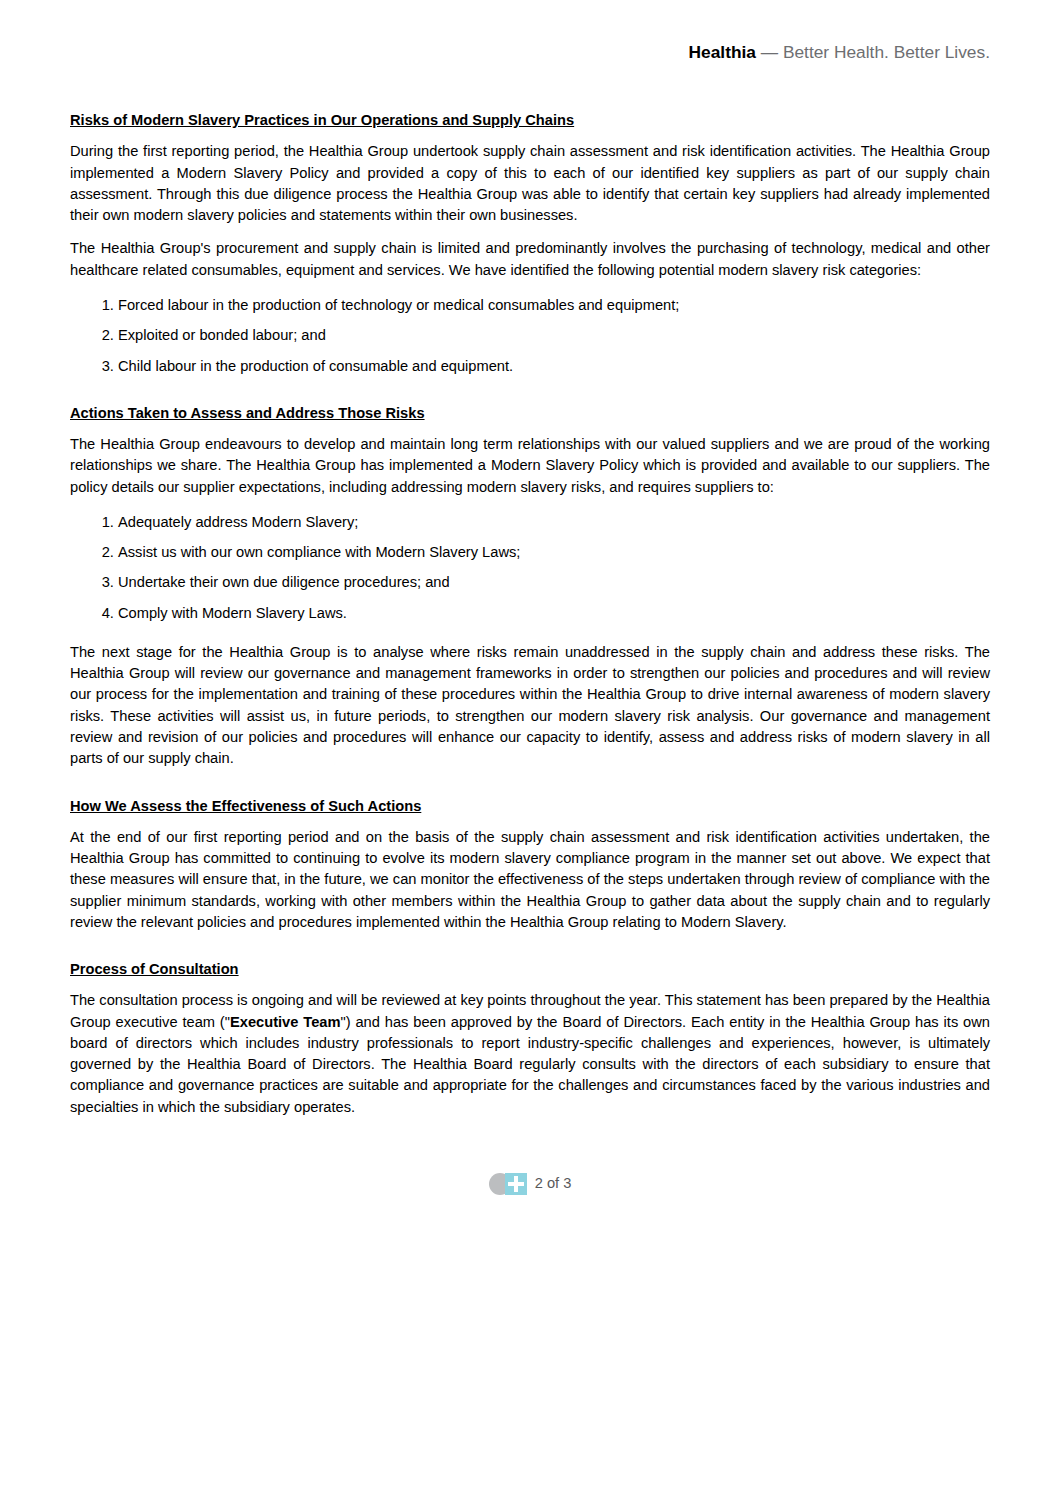Healthia — Better Health. Better Lives.
Risks of Modern Slavery Practices in Our Operations and Supply Chains
During the first reporting period, the Healthia Group undertook supply chain assessment and risk identification activities. The Healthia Group implemented a Modern Slavery Policy and provided a copy of this to each of our identified key suppliers as part of our supply chain assessment. Through this due diligence process the Healthia Group was able to identify that certain key suppliers had already implemented their own modern slavery policies and statements within their own businesses.
The Healthia Group's procurement and supply chain is limited and predominantly involves the purchasing of technology, medical and other healthcare related consumables, equipment and services. We have identified the following potential modern slavery risk categories:
Forced labour in the production of technology or medical consumables and equipment;
Exploited or bonded labour; and
Child labour in the production of consumable and equipment.
Actions Taken to Assess and Address Those Risks
The Healthia Group endeavours to develop and maintain long term relationships with our valued suppliers and we are proud of the working relationships we share. The Healthia Group has implemented a Modern Slavery Policy which is provided and available to our suppliers. The policy details our supplier expectations, including addressing modern slavery risks, and requires suppliers to:
Adequately address Modern Slavery;
Assist us with our own compliance with Modern Slavery Laws;
Undertake their own due diligence procedures; and
Comply with Modern Slavery Laws.
The next stage for the Healthia Group is to analyse where risks remain unaddressed in the supply chain and address these risks. The Healthia Group will review our governance and management frameworks in order to strengthen our policies and procedures and will review our process for the implementation and training of these procedures within the Healthia Group to drive internal awareness of modern slavery risks. These activities will assist us, in future periods, to strengthen our modern slavery risk analysis. Our governance and management review and revision of our policies and procedures will enhance our capacity to identify, assess and address risks of modern slavery in all parts of our supply chain.
How We Assess the Effectiveness of Such Actions
At the end of our first reporting period and on the basis of the supply chain assessment and risk identification activities undertaken, the Healthia Group has committed to continuing to evolve its modern slavery compliance program in the manner set out above. We expect that these measures will ensure that, in the future, we can monitor the effectiveness of the steps undertaken through review of compliance with the supplier minimum standards, working with other members within the Healthia Group to gather data about the supply chain and to regularly review the relevant policies and procedures implemented within the Healthia Group relating to Modern Slavery.
Process of Consultation
The consultation process is ongoing and will be reviewed at key points throughout the year. This statement has been prepared by the Healthia Group executive team ("Executive Team") and has been approved by the Board of Directors. Each entity in the Healthia Group has its own board of directors which includes industry professionals to report industry-specific challenges and experiences, however, is ultimately governed by the Healthia Board of Directors. The Healthia Board regularly consults with the directors of each subsidiary to ensure that compliance and governance practices are suitable and appropriate for the challenges and circumstances faced by the various industries and specialties in which the subsidiary operates.
2 of 3